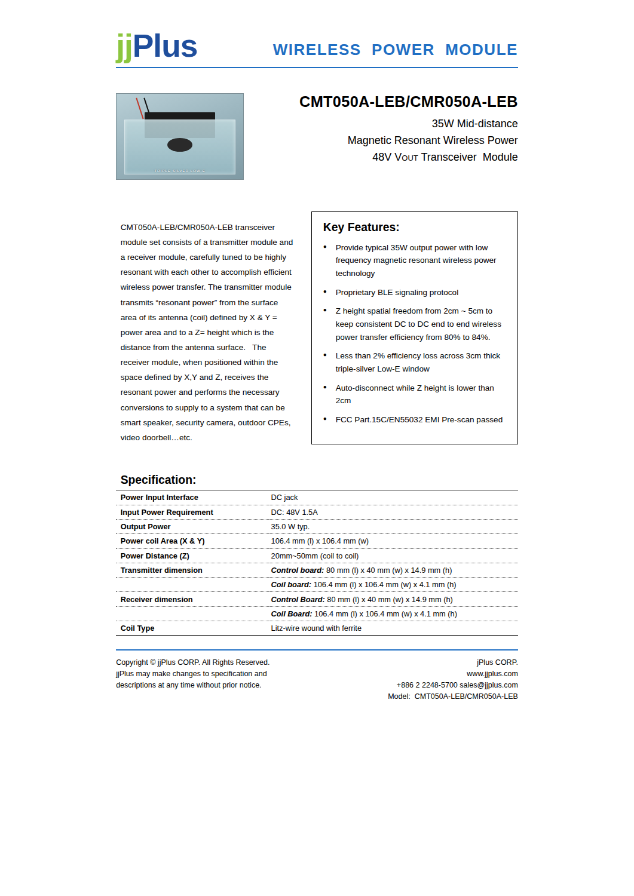jj Plus
WIRELESS POWER MODULE
TRIPLE SILVER LOW-E
CMT050A-LEB/CMR050A-LEB
35W Mid-distance
Magnetic Resonant Wireless Power
48V Vout Transceiver Module
CMT050A-LEB/CMR050A-LEB transceiver module set consists of a transmitter module and a receiver module, carefully tuned to be highly resonant with each other to accomplish efficient wireless power transfer. The transmitter module transmits “resonant power” from the surface area of its antenna (coil) defined by X & Y = power area and to a Z= height which is the distance from the antenna surface. The receiver module, when positioned within the space defined by X,Y and Z, receives the resonant power and performs the necessary conversions to supply to a system that can be smart speaker, security camera, outdoor CPEs, video doorbell…etc.
Key Features:
Provide typical 35W output power with low frequency magnetic resonant wireless power technology
Proprietary BLE signaling protocol
Z height spatial freedom from 2cm ~ 5cm to keep consistent DC to DC end to end wireless power transfer efficiency from 80% to 84%.
Less than 2% efficiency loss across 3cm thick triple-silver Low-E window
Auto-disconnect while Z height is lower than 2cm
FCC Part.15C/EN55032 EMI Pre-scan passed
Specification:
| Power Input Interface | DC jack |
| Input Power Requirement | DC: 48V 1.5A |
| Output Power | 35.0 W typ. |
| Power coil Area (X & Y) | 106.4 mm (l) x 106.4 mm (w) |
| Power Distance (Z) | 20mm~50mm (coil to coil) |
| Transmitter dimension | Control board: 80 mm (l) x 40 mm (w) x 14.9 mm (h) |
| | Coil board: 106.4 mm (l) x 106.4 mm (w) x 4.1 mm (h) |
| Receiver dimension | Control Board: 80 mm (l) x 40 mm (w) x 14.9 mm (h) |
| | Coil Board: 106.4 mm (l) x 106.4 mm (w) x 4.1 mm (h) |
| Coil Type | Litz-wire wound with ferrite |
Copyright © jjPlus CORP. All Rights Reserved.
jjPlus may make changes to specification and
descriptions at any time without prior notice.
jPlus CORP.
www.jjplus.com
+886 2 2248-5700 sales@jjplus.com
Model: CMT050A-LEB/CMR050A-LEB